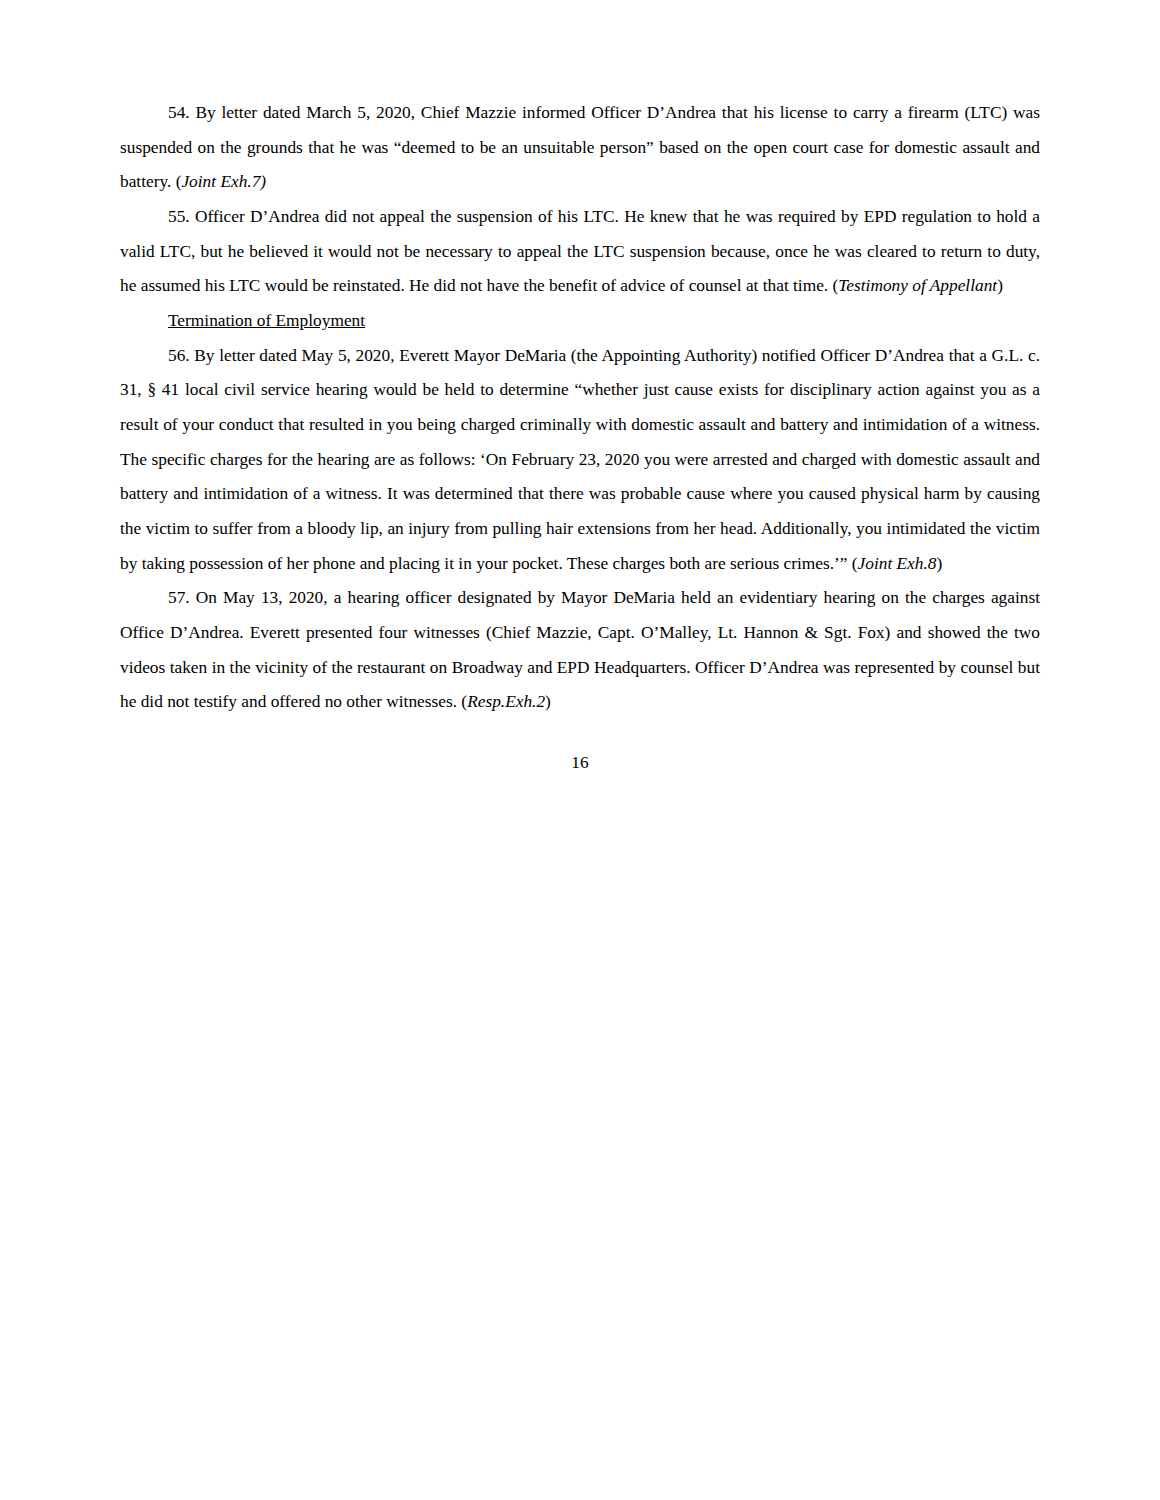54. By letter dated March 5, 2020, Chief Mazzie informed Officer D’Andrea that his license to carry a firearm (LTC) was suspended on the grounds that he was “deemed to be an unsuitable person” based on the open court case for domestic assault and battery. (Joint Exh.7)
55. Officer D’Andrea did not appeal the suspension of his LTC. He knew that he was required by EPD regulation to hold a valid LTC, but he believed it would not be necessary to appeal the LTC suspension because, once he was cleared to return to duty, he assumed his LTC would be reinstated. He did not have the benefit of advice of counsel at that time. (Testimony of Appellant)
Termination of Employment
56. By letter dated May 5, 2020, Everett Mayor DeMaria (the Appointing Authority) notified Officer D’Andrea that a G.L. c. 31, § 41 local civil service hearing would be held to determine “whether just cause exists for disciplinary action against you as a result of your conduct that resulted in you being charged criminally with domestic assault and battery and intimidation of a witness. The specific charges for the hearing are as follows: ‘On February 23, 2020 you were arrested and charged with domestic assault and battery and intimidation of a witness. It was determined that there was probable cause where you caused physical harm by causing the victim to suffer from a bloody lip, an injury from pulling hair extensions from her head. Additionally, you intimidated the victim by taking possession of her phone and placing it in your pocket. These charges both are serious crimes.’” (Joint Exh.8)
57. On May 13, 2020, a hearing officer designated by Mayor DeMaria held an evidentiary hearing on the charges against Office D’Andrea. Everett presented four witnesses (Chief Mazzie, Capt. O’Malley, Lt. Hannon & Sgt. Fox) and showed the two videos taken in the vicinity of the restaurant on Broadway and EPD Headquarters. Officer D’Andrea was represented by counsel but he did not testify and offered no other witnesses. (Resp.Exh.2)
16